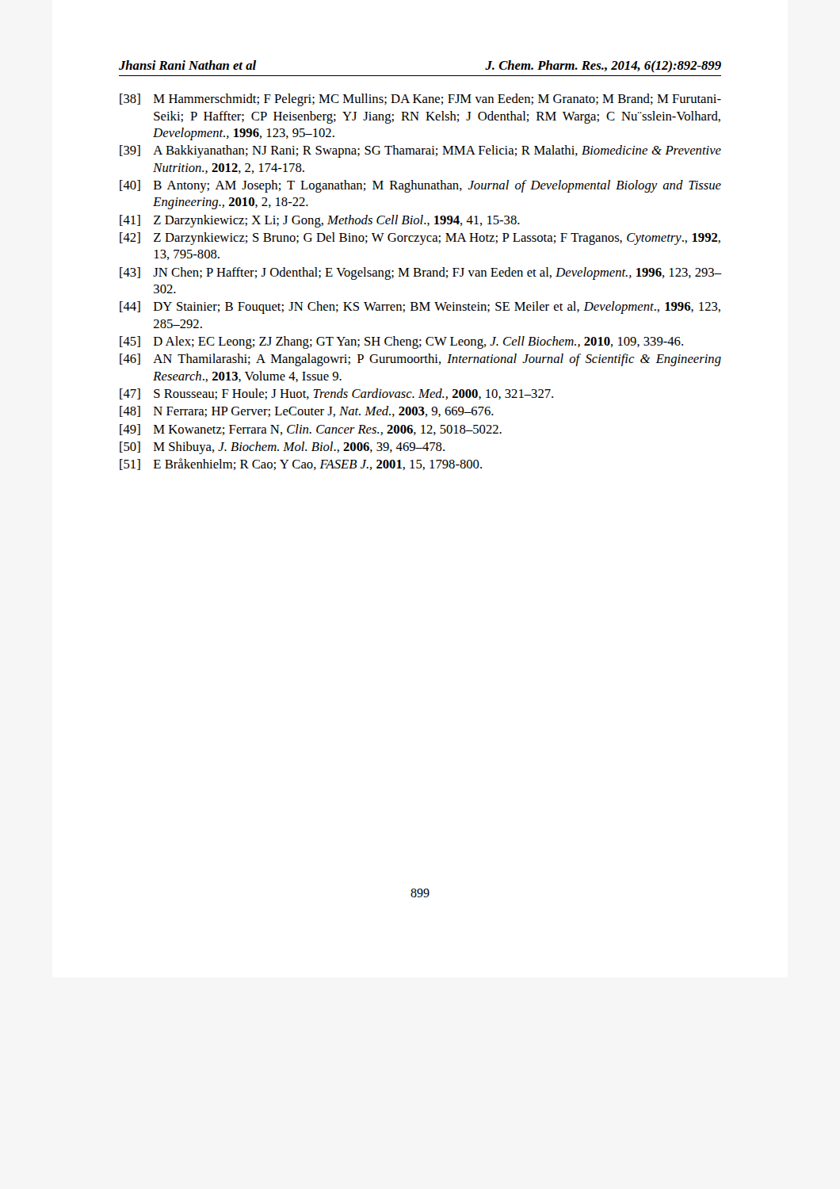Jhansi Rani Nathan et al J. Chem. Pharm. Res., 2014, 6(12):892-899
[38] M Hammerschmidt; F Pelegri; MC Mullins; DA Kane; FJM van Eeden; M Granato; M Brand; M Furutani-Seiki; P Haffter; CP Heisenberg; YJ Jiang; RN Kelsh; J Odenthal; RM Warga; C Nu¨sslein-Volhard, Development., 1996, 123, 95–102.
[39] A Bakkiyanathan; NJ Rani; R Swapna; SG Thamarai; MMA Felicia; R Malathi, Biomedicine & Preventive Nutrition., 2012, 2, 174-178.
[40] B Antony; AM Joseph; T Loganathan; M Raghunathan, Journal of Developmental Biology and Tissue Engineering., 2010, 2, 18-22.
[41] Z Darzynkiewicz; X Li; J Gong, Methods Cell Biol., 1994, 41, 15-38.
[42] Z Darzynkiewicz; S Bruno; G Del Bino; W Gorczyca; MA Hotz; P Lassota; F Traganos, Cytometry., 1992, 13, 795-808.
[43] JN Chen; P Haffter; J Odenthal; E Vogelsang; M Brand; FJ van Eeden et al, Development., 1996, 123, 293–302.
[44] DY Stainier; B Fouquet; JN Chen; KS Warren; BM Weinstein; SE Meiler et al, Development., 1996, 123, 285–292.
[45] D Alex; EC Leong; ZJ Zhang; GT Yan; SH Cheng; CW Leong, J. Cell Biochem., 2010, 109, 339-46.
[46] AN Thamilarashi; A Mangalagowri; P Gurumoorthi, International Journal of Scientific & Engineering Research., 2013, Volume 4, Issue 9.
[47] S Rousseau; F Houle; J Huot, Trends Cardiovasc. Med., 2000, 10, 321–327.
[48] N Ferrara; HP Gerver; LeCouter J, Nat. Med., 2003, 9, 669–676.
[49] M Kowanetz; Ferrara N, Clin. Cancer Res., 2006, 12, 5018–5022.
[50] M Shibuya, J. Biochem. Mol. Biol., 2006, 39, 469–478.
[51] E Bråkenhielm; R Cao; Y Cao, FASEB J., 2001, 15, 1798-800.
899